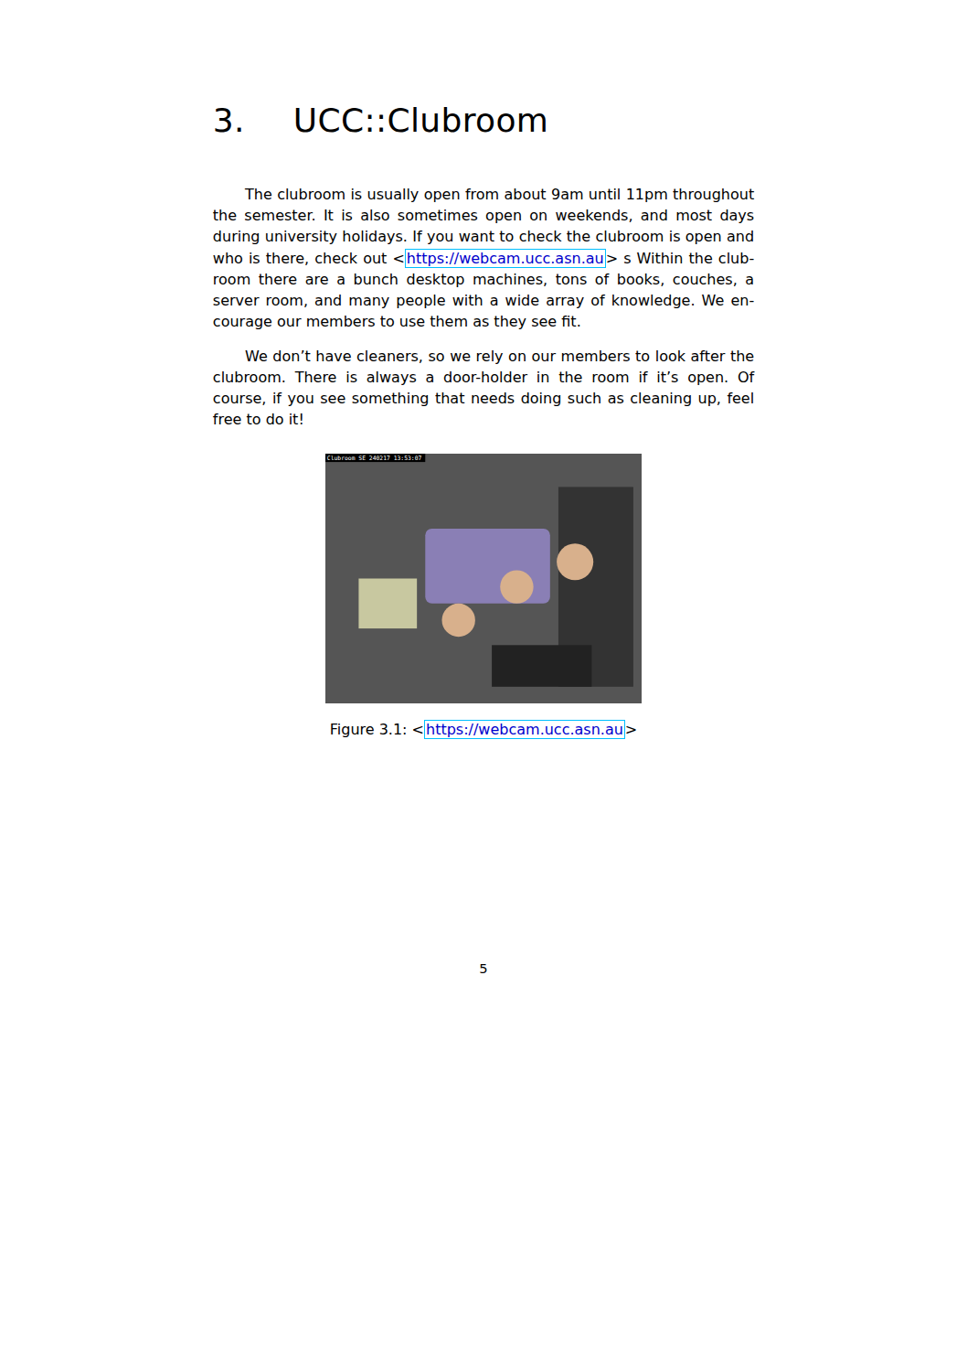3. UCC::Clubroom
The clubroom is usually open from about 9am until 11pm throughout the semester. It is also sometimes open on weekends, and most days during university holidays. If you want to check the clubroom is open and who is there, check out <https://webcam.ucc.asn.au> s Within the clubroom there are a bunch desktop machines, tons of books, couches, a server room, and many people with a wide array of knowledge. We encourage our members to use them as they see fit.
We don’t have cleaners, so we rely on our members to look after the clubroom. There is always a door-holder in the room if it’s open. Of course, if you see something that needs doing such as cleaning up, feel free to do it!
Figure 3.1: <https://webcam.ucc.asn.au>
5